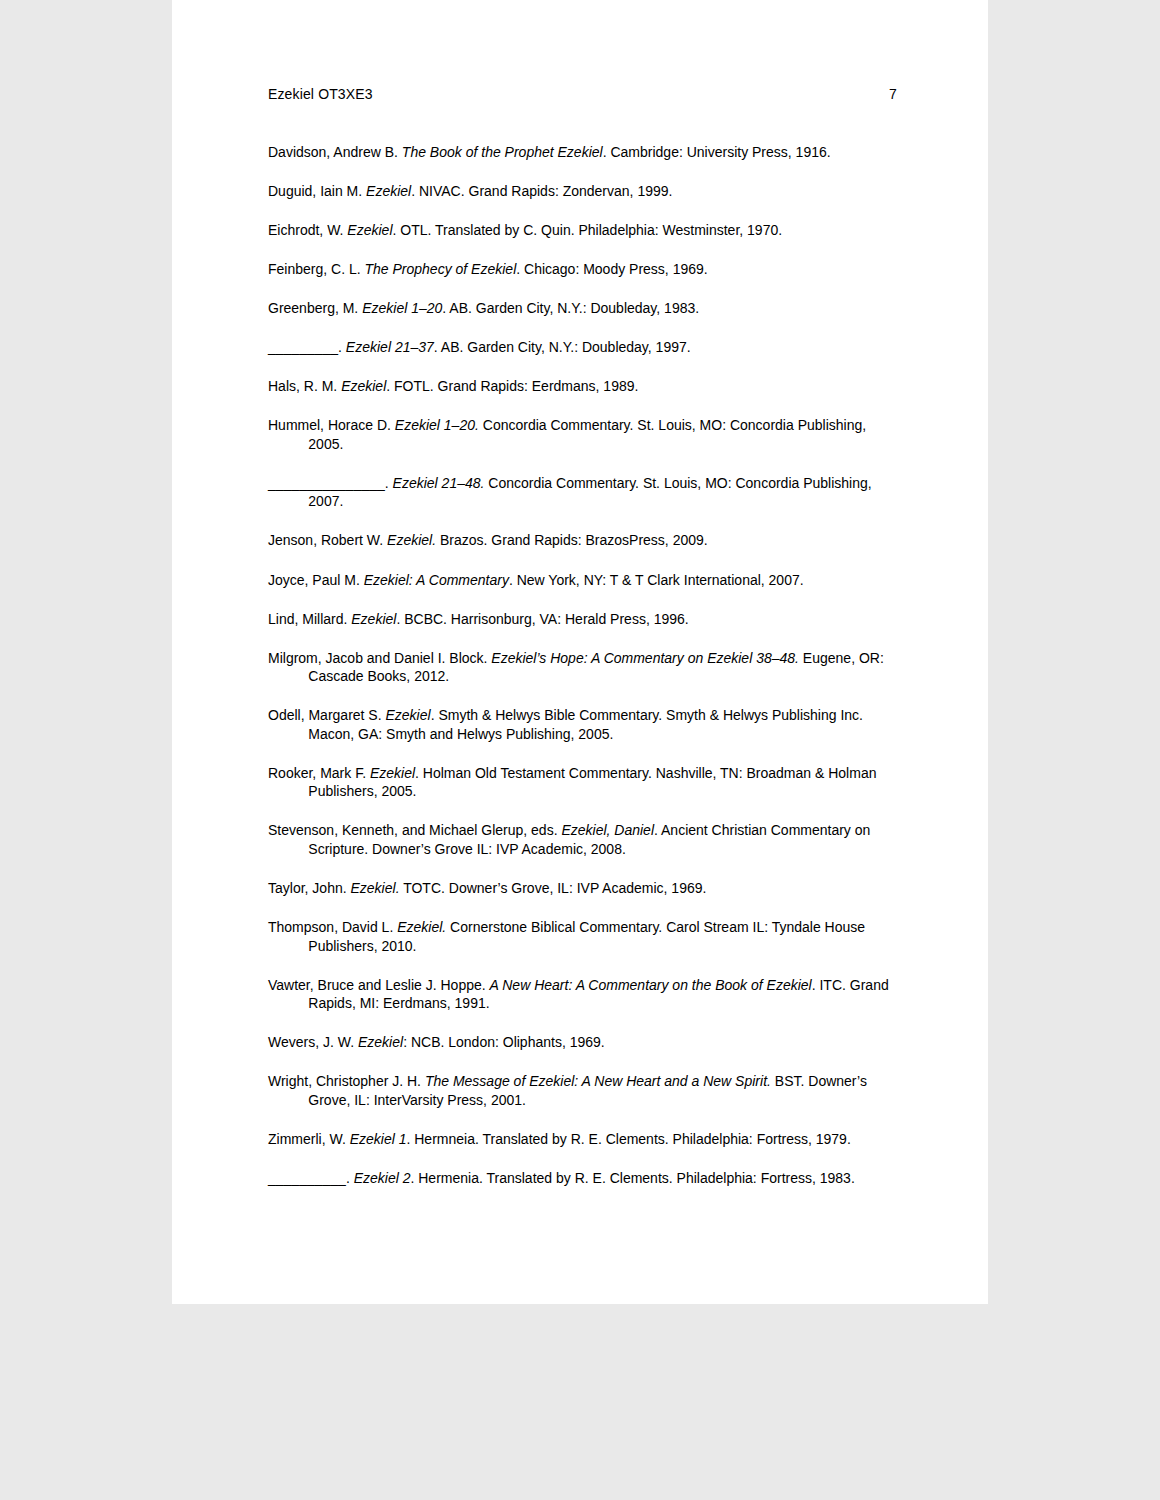Ezekiel OT3XE3 7
Davidson, Andrew B. The Book of the Prophet Ezekiel. Cambridge: University Press, 1916.
Duguid, Iain M. Ezekiel. NIVAC. Grand Rapids: Zondervan, 1999.
Eichrodt, W. Ezekiel. OTL. Translated by C. Quin. Philadelphia: Westminster, 1970.
Feinberg, C. L. The Prophecy of Ezekiel. Chicago: Moody Press, 1969.
Greenberg, M. Ezekiel 1–20. AB. Garden City, N.Y.: Doubleday, 1983.
_________. Ezekiel 21–37. AB. Garden City, N.Y.: Doubleday, 1997.
Hals, R. M. Ezekiel. FOTL. Grand Rapids: Eerdmans, 1989.
Hummel, Horace D. Ezekiel 1–20. Concordia Commentary. St. Louis, MO: Concordia Publishing, 2005.
_______________. Ezekiel 21–48. Concordia Commentary. St. Louis, MO: Concordia Publishing, 2007.
Jenson, Robert W. Ezekiel. Brazos. Grand Rapids: BrazosPress, 2009.
Joyce, Paul M. Ezekiel: A Commentary. New York, NY: T & T Clark International, 2007.
Lind, Millard. Ezekiel. BCBC. Harrisonburg, VA: Herald Press, 1996.
Milgrom, Jacob and Daniel I. Block. Ezekiel’s Hope: A Commentary on Ezekiel 38–48. Eugene, OR: Cascade Books, 2012.
Odell, Margaret S. Ezekiel. Smyth & Helwys Bible Commentary. Smyth & Helwys Publishing Inc. Macon, GA: Smyth and Helwys Publishing, 2005.
Rooker, Mark F. Ezekiel. Holman Old Testament Commentary. Nashville, TN: Broadman & Holman Publishers, 2005.
Stevenson, Kenneth, and Michael Glerup, eds. Ezekiel, Daniel. Ancient Christian Commentary on Scripture. Downer’s Grove IL: IVP Academic, 2008.
Taylor, John. Ezekiel. TOTC. Downer’s Grove, IL: IVP Academic, 1969.
Thompson, David L. Ezekiel. Cornerstone Biblical Commentary. Carol Stream IL: Tyndale House Publishers, 2010.
Vawter, Bruce and Leslie J. Hoppe. A New Heart: A Commentary on the Book of Ezekiel. ITC. Grand Rapids, MI: Eerdmans, 1991.
Wevers, J. W. Ezekiel: NCB. London: Oliphants, 1969.
Wright, Christopher J. H. The Message of Ezekiel: A New Heart and a New Spirit. BST. Downer’s Grove, IL: InterVarsity Press, 2001.
Zimmerli, W. Ezekiel 1. Hermneia. Translated by R. E. Clements. Philadelphia: Fortress, 1979.
__________. Ezekiel 2. Hermenia. Translated by R. E. Clements. Philadelphia: Fortress, 1983.